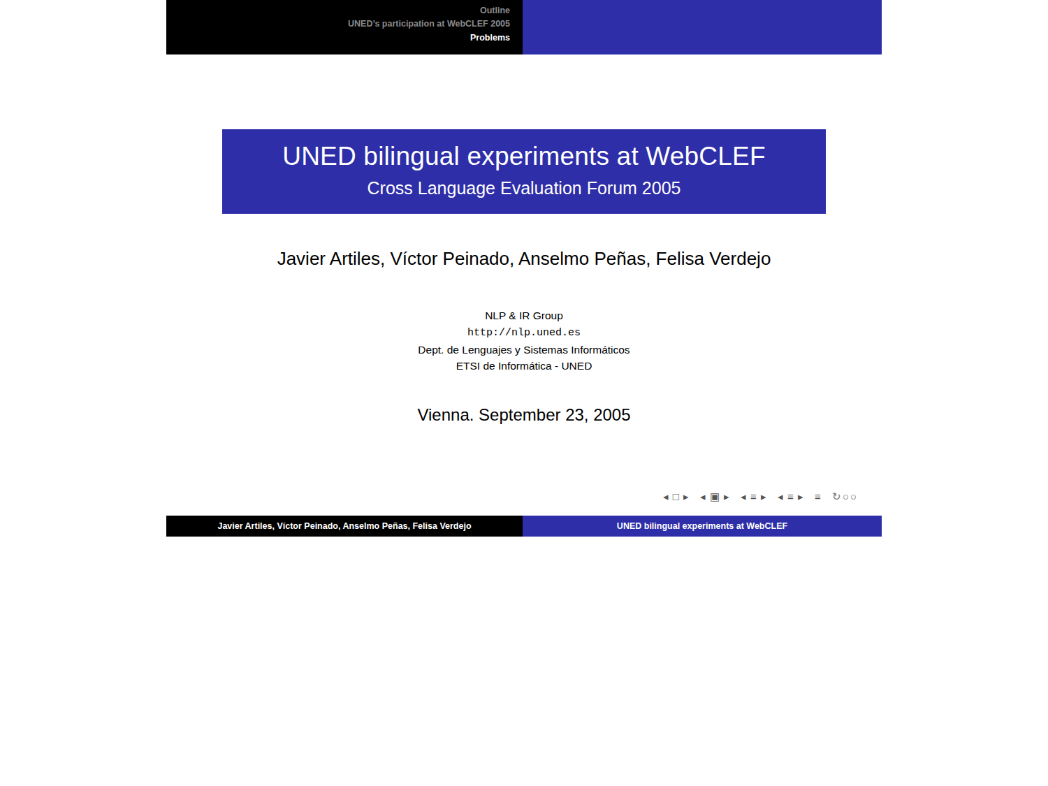Outline
UNED’s participation at WebCLEF 2005
Problems
UNED bilingual experiments at WebCLEF
Cross Language Evaluation Forum 2005
Javier Artiles, Víctor Peinado, Anselmo Peñas, Felisa Verdejo
NLP & IR Group
http://nlp.uned.es
Dept. de Lenguajes y Sistemas Informáticos
ETSI de Informática - UNED
Vienna. September 23, 2005
◂□▸ ◂▣▸ ◂≡▸ ◂≡▸ ≡ ↻○○
Javier Artiles, Víctor Peinado, Anselmo Peñas, Felisa Verdejo
UNED bilingual experiments at WebCLEF